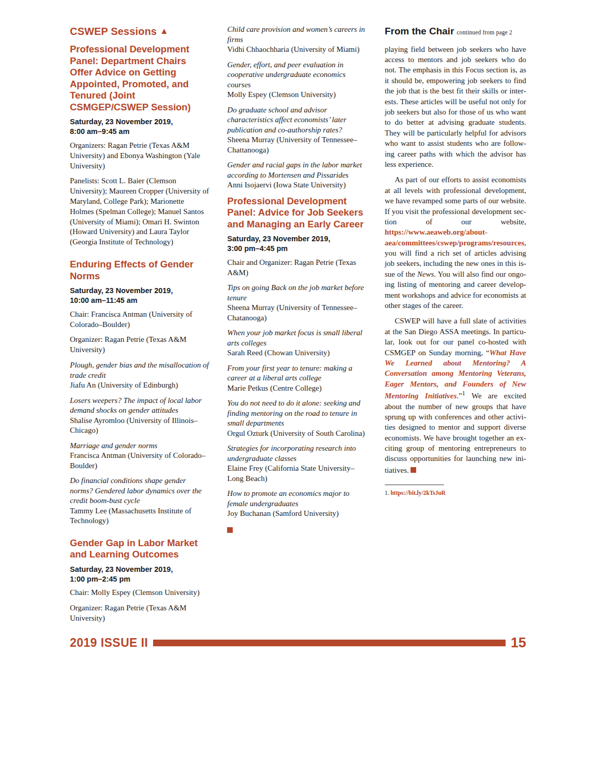CSWEP Sessions ▲
Professional Development Panel: Department Chairs Offer Advice on Getting Appointed, Promoted, and Tenured (Joint CSMGEP/CSWEP Session)
Saturday, 23 November 2019,
8:00 am–9:45 am
Organizers: Ragan Petrie (Texas A&M University) and Ebonya Washington (Yale University)
Panelists: Scott L. Baier (Clemson University); Maureen Cropper (University of Maryland, College Park); Marionette Holmes (Spelman College); Manuel Santos (University of Miami); Omari H. Swinton (Howard University) and Laura Taylor (Georgia Institute of Technology)
Enduring Effects of Gender Norms
Saturday, 23 November 2019,
10:00 am–11:45 am
Chair: Francisca Antman (University of Colorado–Boulder)
Organizer: Ragan Petrie (Texas A&M University)
Plough, gender bias and the misallocation of trade credit
Jiafu An (University of Edinburgh)
Losers weepers? The impact of local labor demand shocks on gender attitudes
Shalise Ayromloo (University of Illinois–Chicago)
Marriage and gender norms
Francisca Antman (University of Colorado–Boulder)
Do financial conditions shape gender norms? Gendered labor dynamics over the credit boom-bust cycle
Tammy Lee (Massachusetts Institute of Technology)
Gender Gap in Labor Market and Learning Outcomes
Saturday, 23 November 2019,
1:00 pm–2:45 pm
Chair: Molly Espey (Clemson University)
Organizer: Ragan Petrie (Texas A&M University)
Child care provision and women’s careers in firms
Vidhi Chhaochharia (University of Miami)
Gender, effort, and peer evaluation in cooperative undergraduate economics courses
Molly Espey (Clemson University)
Do graduate school and advisor characteristics affect economists’ later publication and co-authorship rates?
Sheena Murray (University of Tennessee–Chattanooga)
Gender and racial gaps in the labor market according to Mortensen and Pissarides
Anni Isojaervi (Iowa State University)
Professional Development Panel: Advice for Job Seekers and Managing an Early Career
Saturday, 23 November 2019,
3:00 pm–4:45 pm
Chair and Organizer: Ragan Petrie (Texas A&M)
Tips on going Back on the job market before tenure
Sheena Murray (University of Tennessee–Chatanooga)
When your job market focus is small liberal arts colleges
Sarah Reed (Chowan University)
From your first year to tenure: making a career at a liberal arts college
Marie Petkus (Centre College)
You do not need to do it alone: seeking and finding mentoring on the road to tenure in small departments
Orgul Ozturk (University of South Carolina)
Strategies for incorporating research into undergraduate classes
Elaine Frey (California State University–Long Beach)
How to promote an economics major to female undergraduates
Joy Buchanan (Samford University)
From the Chair continued from page 2
playing field between job seekers who have access to mentors and job seekers who do not. The emphasis in this Focus section is, as it should be, empowering job seekers to find the job that is the best fit their skills or interests. These articles will be useful not only for job seekers but also for those of us who want to do better at advising graduate students. They will be particularly helpful for advisors who want to assist students who are following career paths with which the advisor has less experience.
As part of our efforts to assist economists at all levels with professional development, we have revamped some parts of our website. If you visit the professional development section of our website, https://www.aeaweb.org/about-aea/committees/cswep/programs/resources, you will find a rich set of articles advising job seekers, including the new ones in this issue of the News. You will also find our ongoing listing of mentoring and career development workshops and advice for economists at other stages of the career.
CSWEP will have a full slate of activities at the San Diego ASSA meetings. In particular, look out for our panel co-hosted with CSMGEP on Sunday morning, “What Have We Learned about Mentoring? A Conversation among Mentoring Veterans, Eager Mentors, and Founders of New Mentoring Initiatives.”1 We are excited about the number of new groups that have sprung up with conferences and other activities designed to mentor and support diverse economists. We have brought together an exciting group of mentoring entrepreneurs to discuss opportunities for launching new initiatives.
1. https://bit.ly/2kTsJuR
2019 ISSUE II 15